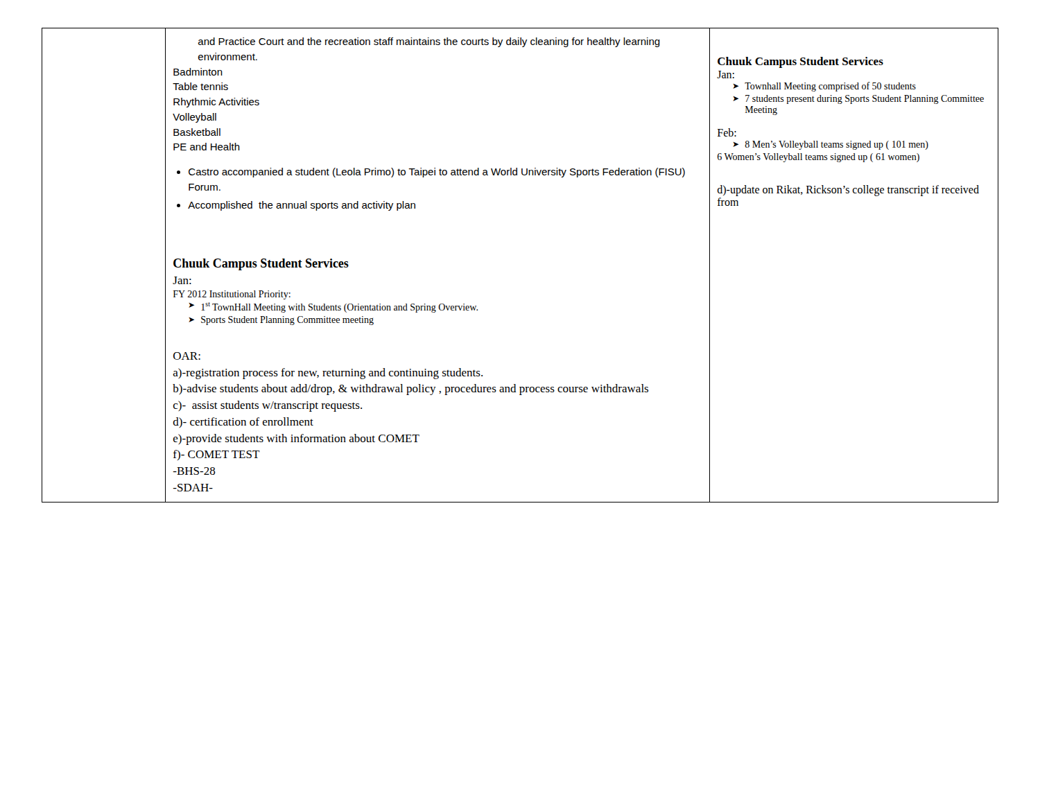| | and Practice Court and the recreation staff maintains the courts by daily cleaning for healthy learning environment. Badminton Table tennis Rhythmic Activities Volleyball Basketball PE and Health Castro accompanied a student (Leola Primo) to Taipei to attend a World University Sports Federation (FISU) Forum. Accomplished the annual sports and activity plan Chuuk Campus Student Services Jan: FY 2012 Institutional Priority: 1 st TownHall Meeting with Students (Orientation and Spring Overview. Sports Student Planning Committee meeting OAR: a)-registration process for new, returning and continuing students. b)-advise students about add/drop, & withdrawal policy , procedures and process course withdrawals c)- assist students w/transcript requests. d)- certification of enrollment e)-provide students with information about COMET f)- COMET TEST -BHS-28 -SDAH- | Chuuk Campus Student Services Jan: Townhall Meeting comprised of 50 students 7 students present during Sports Student Planning Committee Meeting Feb: 8 Men’s Volleyball teams signed up ( 101 men) 6 Women’s Volleyball teams signed up ( 61 women) d)-update on Rikat, Rickson’s college transcript if received from |